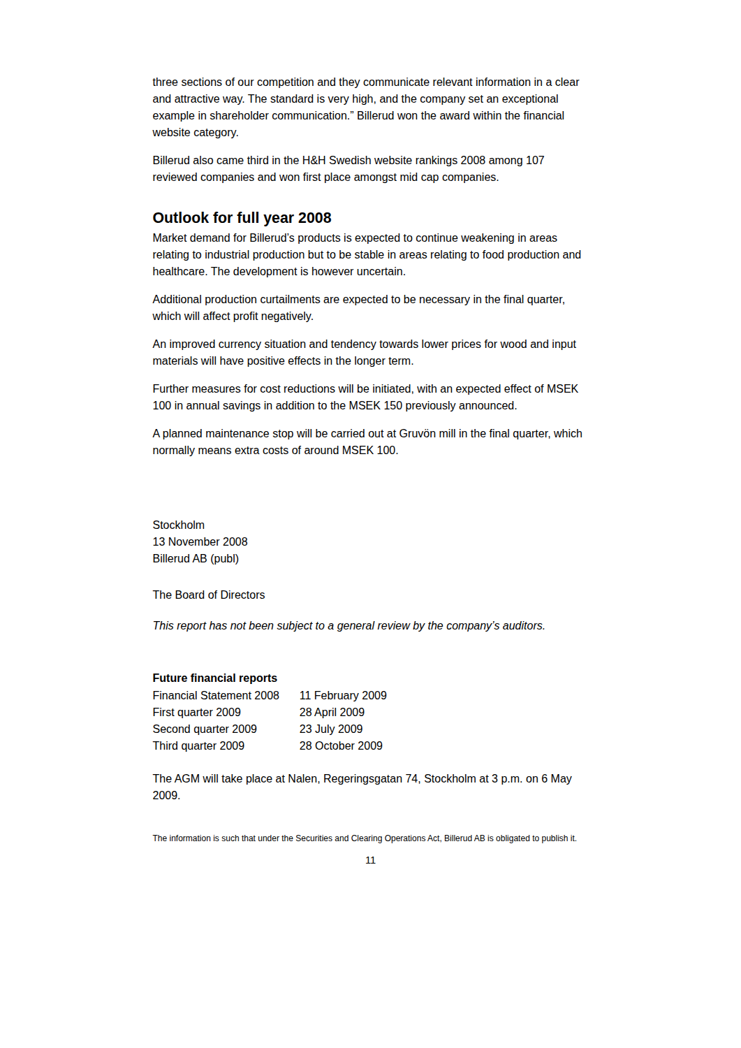three sections of our competition and they communicate relevant information in a clear and attractive way. The standard is very high, and the company set an exceptional example in shareholder communication.” Billerud won the award within the financial website category.
Billerud also came third in the H&H Swedish website rankings 2008 among 107 reviewed companies and won first place amongst mid cap companies.
Outlook for full year 2008
Market demand for Billerud’s products is expected to continue weakening in areas relating to industrial production but to be stable in areas relating to food production and healthcare. The development is however uncertain.
Additional production curtailments are expected to be necessary in the final quarter, which will affect profit negatively.
An improved currency situation and tendency towards lower prices for wood and input materials will have positive effects in the longer term.
Further measures for cost reductions will be initiated, with an expected effect of MSEK 100 in annual savings in addition to the MSEK 150 previously announced.
A planned maintenance stop will be carried out at Gruvön mill in the final quarter, which normally means extra costs of around MSEK 100.
Stockholm
13 November 2008
Billerud AB (publ)
The Board of Directors
This report has not been subject to a general review by the company’s auditors.
Future financial reports
| Financial Statement 2008 | 11 February 2009 |
| First quarter 2009 | 28 April 2009 |
| Second quarter 2009 | 23 July 2009 |
| Third quarter 2009 | 28 October 2009 |
The AGM will take place at Nalen, Regeringsgatan 74, Stockholm at 3 p.m. on 6 May 2009.
The information is such that under the Securities and Clearing Operations Act, Billerud AB is obligated to publish it.
11